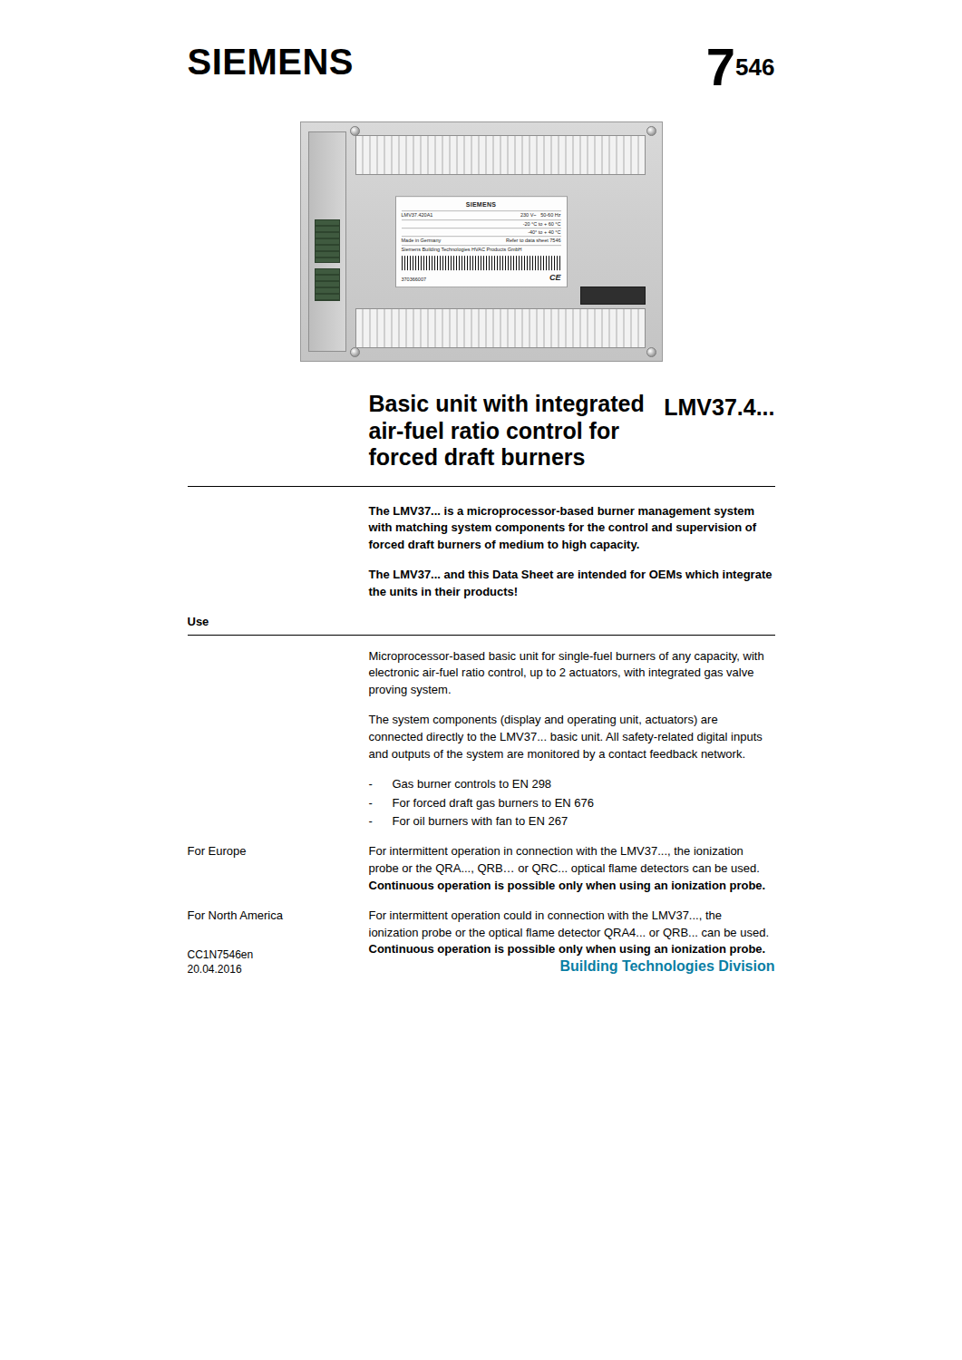SIEMENS
7546
SIEMENS
LMV37.420A1230 V~ 50-60 Hz
-20 °C to + 60 °C
-40° to + 40 °C
Made in Germany Refer to data sheet 7546
Siemens Building Technologies HVAC Products GmbH
370366007 CE
AGV50
24 V DC 4 A
Basic unit with integrated air-fuel ratio control for forced draft burners
LMV37.4...
The LMV37... is a microprocessor-based burner management system with matching system components for the control and supervision of forced draft burners of medium to high capacity.
The LMV37... and this Data Sheet are intended for OEMs which integrate the units in their products!
Use
Microprocessor-based basic unit for single-fuel burners of any capacity, with electronic air-fuel ratio control, up to 2 actuators, with integrated gas valve proving system.
The system components (display and operating unit, actuators) are connected directly to the LMV37... basic unit. All safety-related digital inputs and outputs of the system are monitored by a contact feedback network.
Gas burner controls to EN 298
For forced draft gas burners to EN 676
For oil burners with fan to EN 267
For Europe
For intermittent operation in connection with the LMV37..., the ionization probe or the QRA..., QRB… or QRC... optical flame detectors can be used. Continuous operation is possible only when using an ionization probe.
For North America
For intermittent operation could in connection with the LMV37..., the ionization probe or the optical flame detector QRA4... or QRB... can be used. Continuous operation is possible only when using an ionization probe.
CC1N7546en
20.04.2016
Building Technologies Division